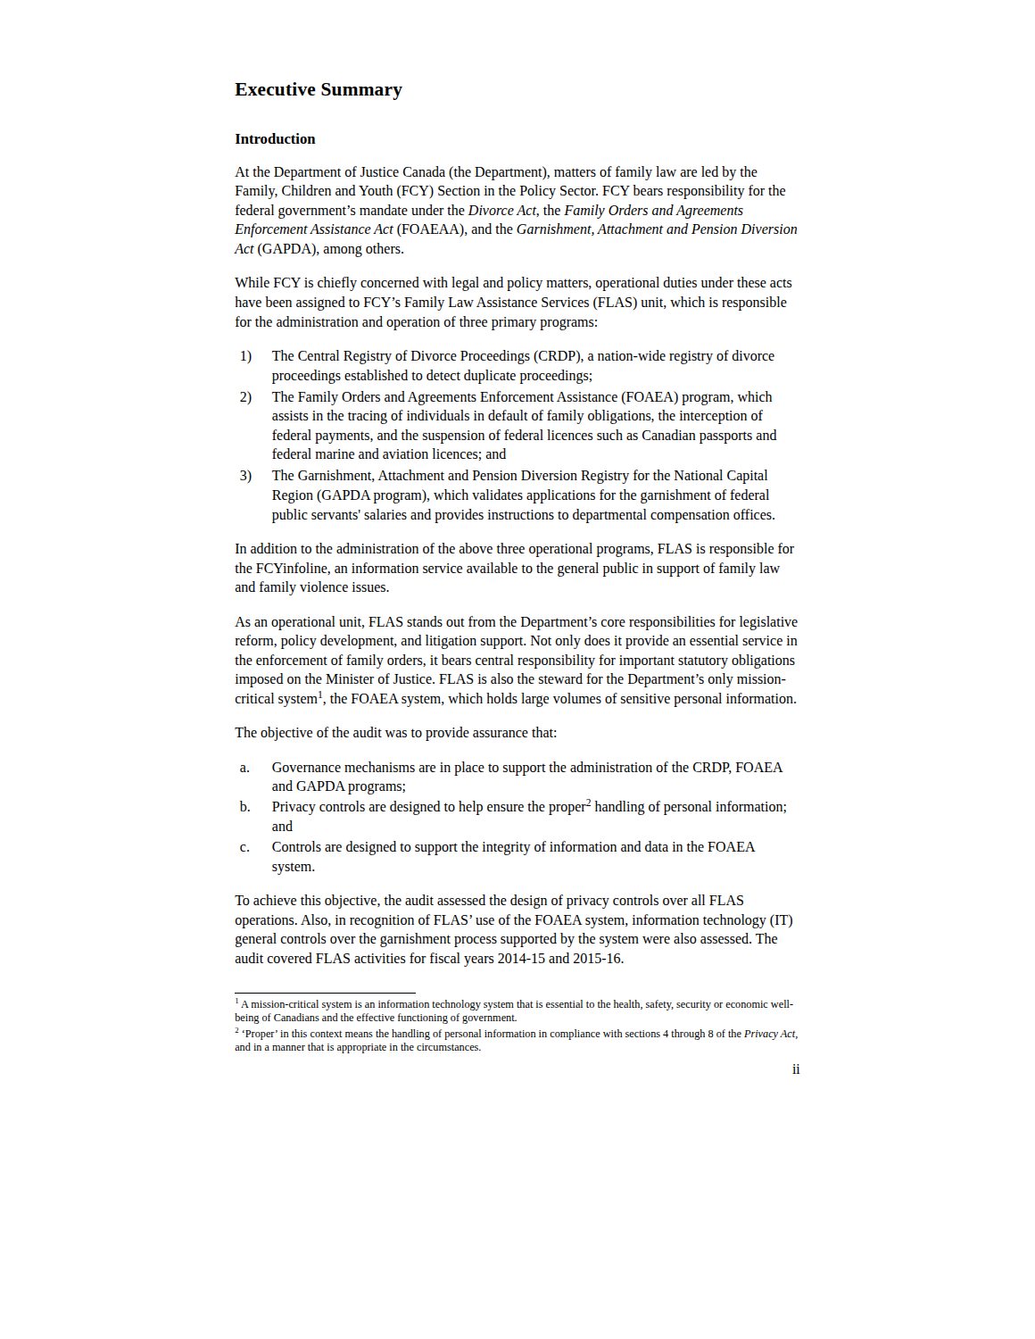Executive Summary
Introduction
At the Department of Justice Canada (the Department), matters of family law are led by the Family, Children and Youth (FCY) Section in the Policy Sector. FCY bears responsibility for the federal government’s mandate under the Divorce Act, the Family Orders and Agreements Enforcement Assistance Act (FOAEAA), and the Garnishment, Attachment and Pension Diversion Act (GAPDA), among others.
While FCY is chiefly concerned with legal and policy matters, operational duties under these acts have been assigned to FCY’s Family Law Assistance Services (FLAS) unit, which is responsible for the administration and operation of three primary programs:
1) The Central Registry of Divorce Proceedings (CRDP), a nation-wide registry of divorce proceedings established to detect duplicate proceedings;
2) The Family Orders and Agreements Enforcement Assistance (FOAEA) program, which assists in the tracing of individuals in default of family obligations, the interception of federal payments, and the suspension of federal licences such as Canadian passports and federal marine and aviation licences; and
3) The Garnishment, Attachment and Pension Diversion Registry for the National Capital Region (GAPDA program), which validates applications for the garnishment of federal public servants' salaries and provides instructions to departmental compensation offices.
In addition to the administration of the above three operational programs, FLAS is responsible for the FCYinfoline, an information service available to the general public in support of family law and family violence issues.
As an operational unit, FLAS stands out from the Department’s core responsibilities for legislative reform, policy development, and litigation support. Not only does it provide an essential service in the enforcement of family orders, it bears central responsibility for important statutory obligations imposed on the Minister of Justice. FLAS is also the steward for the Department’s only mission-critical system1, the FOAEA system, which holds large volumes of sensitive personal information.
The objective of the audit was to provide assurance that:
a. Governance mechanisms are in place to support the administration of the CRDP, FOAEA and GAPDA programs;
b. Privacy controls are designed to help ensure the proper2 handling of personal information; and
c. Controls are designed to support the integrity of information and data in the FOAEA system.
To achieve this objective, the audit assessed the design of privacy controls over all FLAS operations. Also, in recognition of FLAS’ use of the FOAEA system, information technology (IT) general controls over the garnishment process supported by the system were also assessed. The audit covered FLAS activities for fiscal years 2014-15 and 2015-16.
1 A mission-critical system is an information technology system that is essential to the health, safety, security or economic well-being of Canadians and the effective functioning of government.
2 ‘Proper’ in this context means the handling of personal information in compliance with sections 4 through 8 of the Privacy Act, and in a manner that is appropriate in the circumstances.
ii